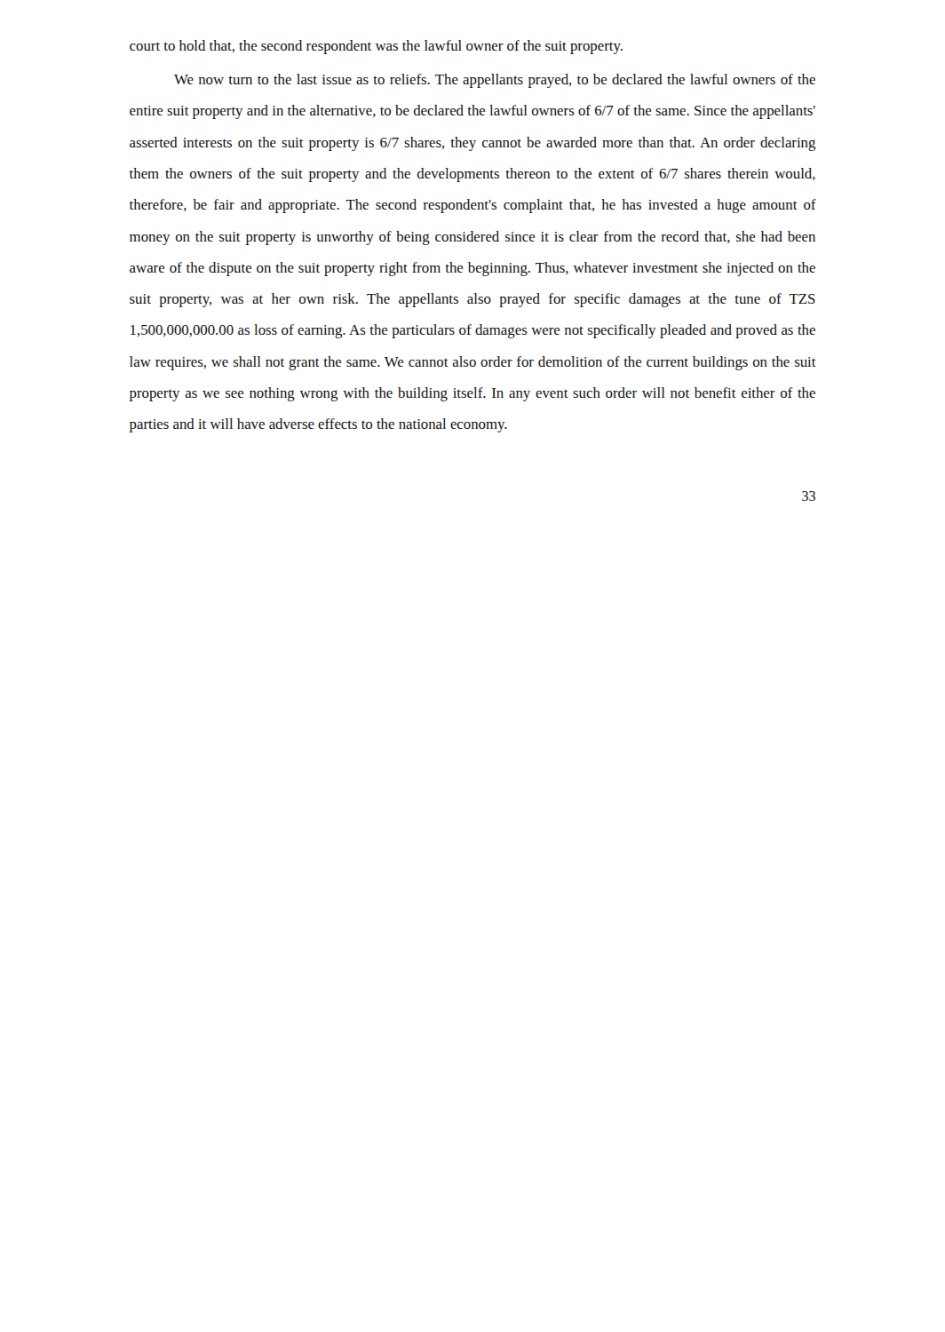court to hold that, the second respondent was the lawful owner of the suit property.
We now turn to the last issue as to reliefs. The appellants prayed, to be declared the lawful owners of the entire suit property and in the alternative, to be declared the lawful owners of 6/7 of the same. Since the appellants' asserted interests on the suit property is 6/7 shares, they cannot be awarded more than that. An order declaring them the owners of the suit property and the developments thereon to the extent of 6/7 shares therein would, therefore, be fair and appropriate. The second respondent's complaint that, he has invested a huge amount of money on the suit property is unworthy of being considered since it is clear from the record that, she had been aware of the dispute on the suit property right from the beginning. Thus, whatever investment she injected on the suit property, was at her own risk. The appellants also prayed for specific damages at the tune of TZS 1,500,000,000.00 as loss of earning. As the particulars of damages were not specifically pleaded and proved as the law requires, we shall not grant the same. We cannot also order for demolition of the current buildings on the suit property as we see nothing wrong with the building itself. In any event such order will not benefit either of the parties and it will have adverse effects to the national economy.
33